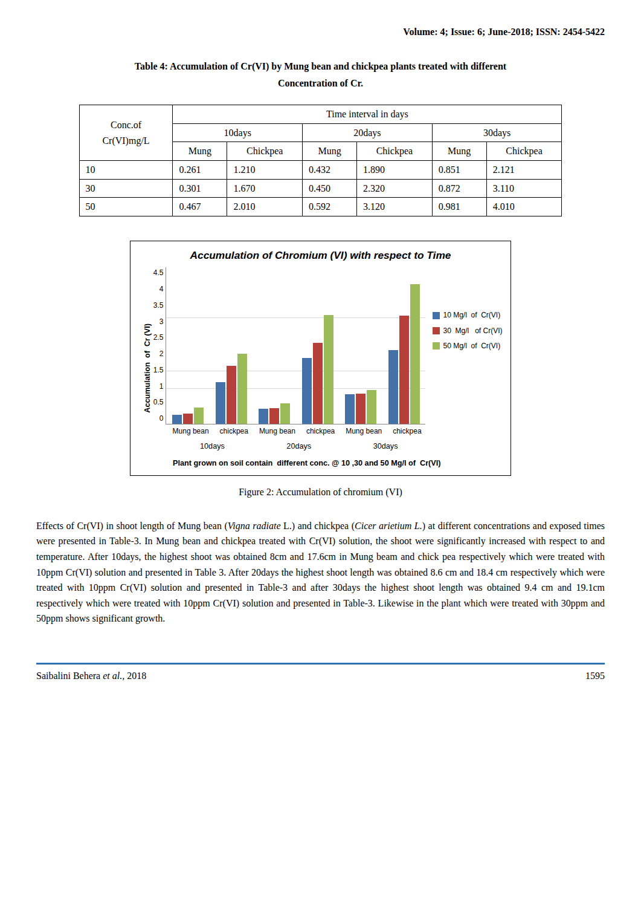Volume: 4; Issue: 6; June-2018; ISSN: 2454-5422
Table 4: Accumulation of Cr(VI) by Mung bean and chickpea plants treated with different
Concentration of Cr.
| Conc.of Cr(VI)mg/L | Time interval in days |
| 10days | 20days | 30days |
| Mung | Chickpea | Mung | Chickpea | Mung | Chickpea |
| 10 | 0.261 | 1.210 | 0.432 | 1.890 | 0.851 | 2.121 |
| 30 | 0.301 | 1.670 | 0.450 | 2.320 | 0.872 | 3.110 |
| 50 | 0.467 | 2.010 | 0.592 | 3.120 | 0.981 | 4.010 |
Accumulation of Chromium (VI) with respect to Time
Accumulation of Cr (VI)
4.5 4 3.5 3 2.5 2 1.5 1 0.5 0
10 Mg/l of Cr(VI)
30 Mg/l of Cr(VI)
50 Mg/l of Cr(VI)
Mung bean chickpea Mung bean chickpea Mung bean chickpea
10days 20days 30days
Plant grown on soil contain different conc. @ 10 ,30 and 50 Mg/l of Cr(VI)
Figure 2: Accumulation of chromium (VI)
Effects of Cr(VI) in shoot length of Mung bean (Vigna radiate L.) and chickpea (Cicer arietium L.) at different concentrations and exposed times were presented in Table-3. In Mung bean and chickpea treated with Cr(VI) solution, the shoot were significantly increased with respect to and temperature. After 10days, the highest shoot was obtained 8cm and 17.6cm in Mung beam and chick pea respectively which were treated with 10ppm Cr(VI) solution and presented in Table 3. After 20days the highest shoot length was obtained 8.6 cm and 18.4 cm respectively which were treated with 10ppm Cr(VI) solution and presented in Table-3 and after 30days the highest shoot length was obtained 9.4 cm and 19.1cm respectively which were treated with 10ppm Cr(VI) solution and presented in Table-3. Likewise in the plant which were treated with 30ppm and 50ppm shows significant growth.
Saibalini Behera et al., 2018
1595